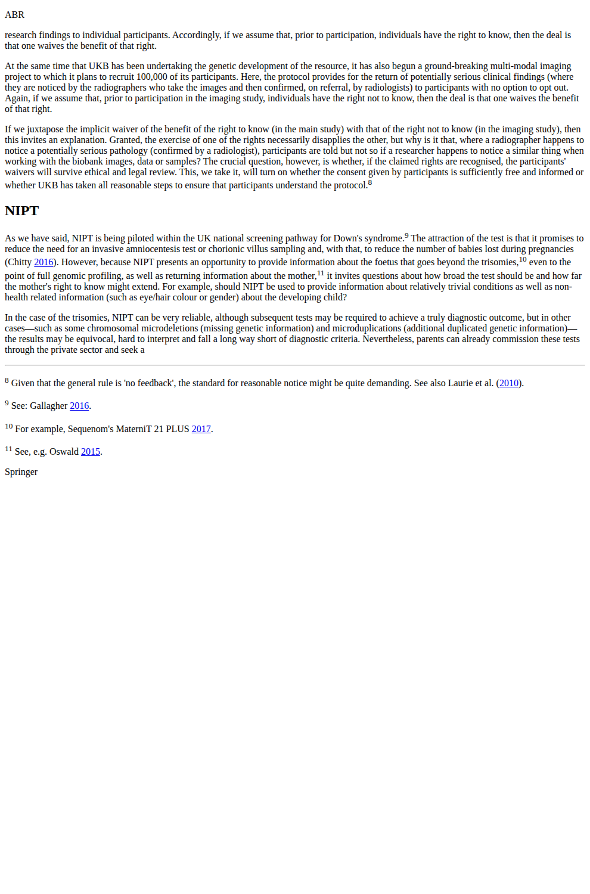ABR
research findings to individual participants. Accordingly, if we assume that, prior to participation, individuals have the right to know, then the deal is that one waives the benefit of that right.
At the same time that UKB has been undertaking the genetic development of the resource, it has also begun a ground-breaking multi-modal imaging project to which it plans to recruit 100,000 of its participants. Here, the protocol provides for the return of potentially serious clinical findings (where they are noticed by the radiographers who take the images and then confirmed, on referral, by radiologists) to participants with no option to opt out. Again, if we assume that, prior to participation in the imaging study, individuals have the right not to know, then the deal is that one waives the benefit of that right.
If we juxtapose the implicit waiver of the benefit of the right to know (in the main study) with that of the right not to know (in the imaging study), then this invites an explanation. Granted, the exercise of one of the rights necessarily disapplies the other, but why is it that, where a radiographer happens to notice a potentially serious pathology (confirmed by a radiologist), participants are told but not so if a researcher happens to notice a similar thing when working with the biobank images, data or samples? The crucial question, however, is whether, if the claimed rights are recognised, the participants' waivers will survive ethical and legal review. This, we take it, will turn on whether the consent given by participants is sufficiently free and informed or whether UKB has taken all reasonable steps to ensure that participants understand the protocol.8
NIPT
As we have said, NIPT is being piloted within the UK national screening pathway for Down's syndrome.9 The attraction of the test is that it promises to reduce the need for an invasive amniocentesis test or chorionic villus sampling and, with that, to reduce the number of babies lost during pregnancies (Chitty 2016). However, because NIPT presents an opportunity to provide information about the foetus that goes beyond the trisomies,10 even to the point of full genomic profiling, as well as returning information about the mother,11 it invites questions about how broad the test should be and how far the mother's right to know might extend. For example, should NIPT be used to provide information about relatively trivial conditions as well as non-health related information (such as eye/hair colour or gender) about the developing child?
In the case of the trisomies, NIPT can be very reliable, although subsequent tests may be required to achieve a truly diagnostic outcome, but in other cases—such as some chromosomal microdeletions (missing genetic information) and microduplications (additional duplicated genetic information)—the results may be equivocal, hard to interpret and fall a long way short of diagnostic criteria. Nevertheless, parents can already commission these tests through the private sector and seek a
8 Given that the general rule is 'no feedback', the standard for reasonable notice might be quite demanding. See also Laurie et al. (2010).
9 See: Gallagher 2016.
10 For example, Sequenom's MaterniT 21 PLUS 2017.
11 See, e.g. Oswald 2015.
Springer